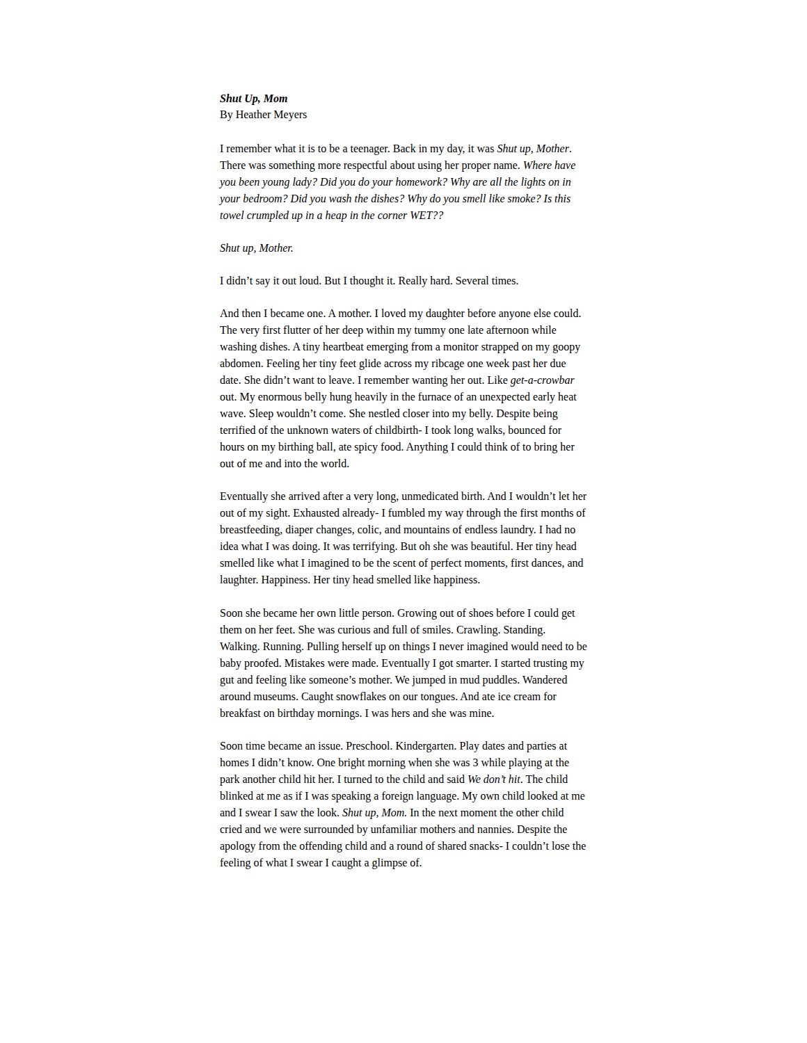Shut Up, Mom
By Heather Meyers
I remember what it is to be a teenager. Back in my day, it was Shut up, Mother. There was something more respectful about using her proper name. Where have you been young lady? Did you do your homework? Why are all the lights on in your bedroom? Did you wash the dishes? Why do you smell like smoke? Is this towel crumpled up in a heap in the corner WET??
Shut up, Mother.
I didn’t say it out loud. But I thought it. Really hard. Several times.
And then I became one. A mother. I loved my daughter before anyone else could. The very first flutter of her deep within my tummy one late afternoon while washing dishes. A tiny heartbeat emerging from a monitor strapped on my goopy abdomen. Feeling her tiny feet glide across my ribcage one week past her due date. She didn’t want to leave. I remember wanting her out. Like get-a-crowbar out. My enormous belly hung heavily in the furnace of an unexpected early heat wave. Sleep wouldn’t come. She nestled closer into my belly. Despite being terrified of the unknown waters of childbirth- I took long walks, bounced for hours on my birthing ball, ate spicy food. Anything I could think of to bring her out of me and into the world.
Eventually she arrived after a very long, unmedicated birth. And I wouldn’t let her out of my sight. Exhausted already- I fumbled my way through the first months of breastfeeding, diaper changes, colic, and mountains of endless laundry. I had no idea what I was doing. It was terrifying. But oh she was beautiful. Her tiny head smelled like what I imagined to be the scent of perfect moments, first dances, and laughter. Happiness. Her tiny head smelled like happiness.
Soon she became her own little person. Growing out of shoes before I could get them on her feet. She was curious and full of smiles. Crawling. Standing. Walking. Running. Pulling herself up on things I never imagined would need to be baby proofed. Mistakes were made. Eventually I got smarter. I started trusting my gut and feeling like someone’s mother. We jumped in mud puddles. Wandered around museums. Caught snowflakes on our tongues. And ate ice cream for breakfast on birthday mornings. I was hers and she was mine.
Soon time became an issue. Preschool. Kindergarten. Play dates and parties at homes I didn’t know. One bright morning when she was 3 while playing at the park another child hit her. I turned to the child and said We don’t hit. The child blinked at me as if I was speaking a foreign language. My own child looked at me and I swear I saw the look. Shut up, Mom. In the next moment the other child cried and we were surrounded by unfamiliar mothers and nannies. Despite the apology from the offending child and a round of shared snacks- I couldn’t lose the feeling of what I swear I caught a glimpse of.